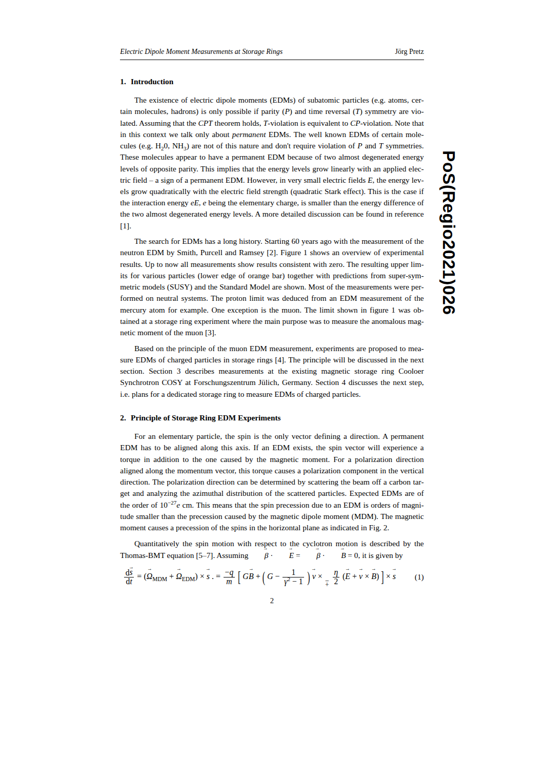Electric Dipole Moment Measurements at Storage Rings Jörg Pretz
PoS(Regio2021)026
1. Introduction
The existence of electric dipole moments (EDMs) of subatomic particles (e.g. atoms, certain molecules, hadrons) is only possible if parity (P) and time reversal (T) symmetry are violated. Assuming that the CPT theorem holds, T-violation is equivalent to CP-violation. Note that in this context we talk only about permanent EDMs. The well known EDMs of certain molecules (e.g. H20, NH3) are not of this nature and don't require violation of P and T symmetries. These molecules appear to have a permanent EDM because of two almost degenerated energy levels of opposite parity. This implies that the energy levels grow linearly with an applied electric field – a sign of a permanent EDM. However, in very small electric fields E, the energy levels grow quadratically with the electric field strength (quadratic Stark effect). This is the case if the interaction energy eE, e being the elementary charge, is smaller than the energy difference of the two almost degenerated energy levels. A more detailed discussion can be found in reference [1].
The search for EDMs has a long history. Starting 60 years ago with the measurement of the neutron EDM by Smith, Purcell and Ramsey [2]. Figure 1 shows an overview of experimental results. Up to now all measurements show results consistent with zero. The resulting upper limits for various particles (lower edge of orange bar) together with predictions from super-symmetric models (SUSY) and the Standard Model are shown. Most of the measurements were performed on neutral systems. The proton limit was deduced from an EDM measurement of the mercury atom for example. One exception is the muon. The limit shown in figure 1 was obtained at a storage ring experiment where the main purpose was to measure the anomalous magnetic moment of the muon [3].
Based on the principle of the muon EDM measurement, experiments are proposed to measure EDMs of charged particles in storage rings [4]. The principle will be discussed in the next section. Section 3 describes measurements at the existing magnetic storage ring Cooloer Synchrotron COSY at Forschungszentrum Jülich, Germany. Section 4 discusses the next step, i.e. plans for a dedicated storage ring to measure EDMs of charged particles.
2. Principle of Storage Ring EDM Experiments
For an elementary particle, the spin is the only vector defining a direction. A permanent EDM has to be aligned along this axis. If an EDM exists, the spin vector will experience a torque in addition to the one caused by the magnetic moment. For a polarization direction aligned along the momentum vector, this torque causes a polarization component in the vertical direction. The polarization direction can be determined by scattering the beam off a carbon target and analyzing the azimuthal distribution of the scattered particles. Expected EDMs are of the order of 10−27e cm. This means that the spin precession due to an EDM is orders of magnitude smaller than the precession caused by the magnetic dipole moment (MDM). The magnetic moment causes a precession of the spins in the horizontal plane as indicated in Fig. 2.
Quantitatively the spin motion with respect to the cyclotron motion is described by the Thomas-BMT equation [5–7]. Assuming β · E = β · B = 0, it is given by
ds dt = (ΩMDM + ΩEDM) × s . = −q m [ GB + ( G − 1 γ2 − 1 ) v × −+ η 2 (E + v × B) ] × s
(1)
2